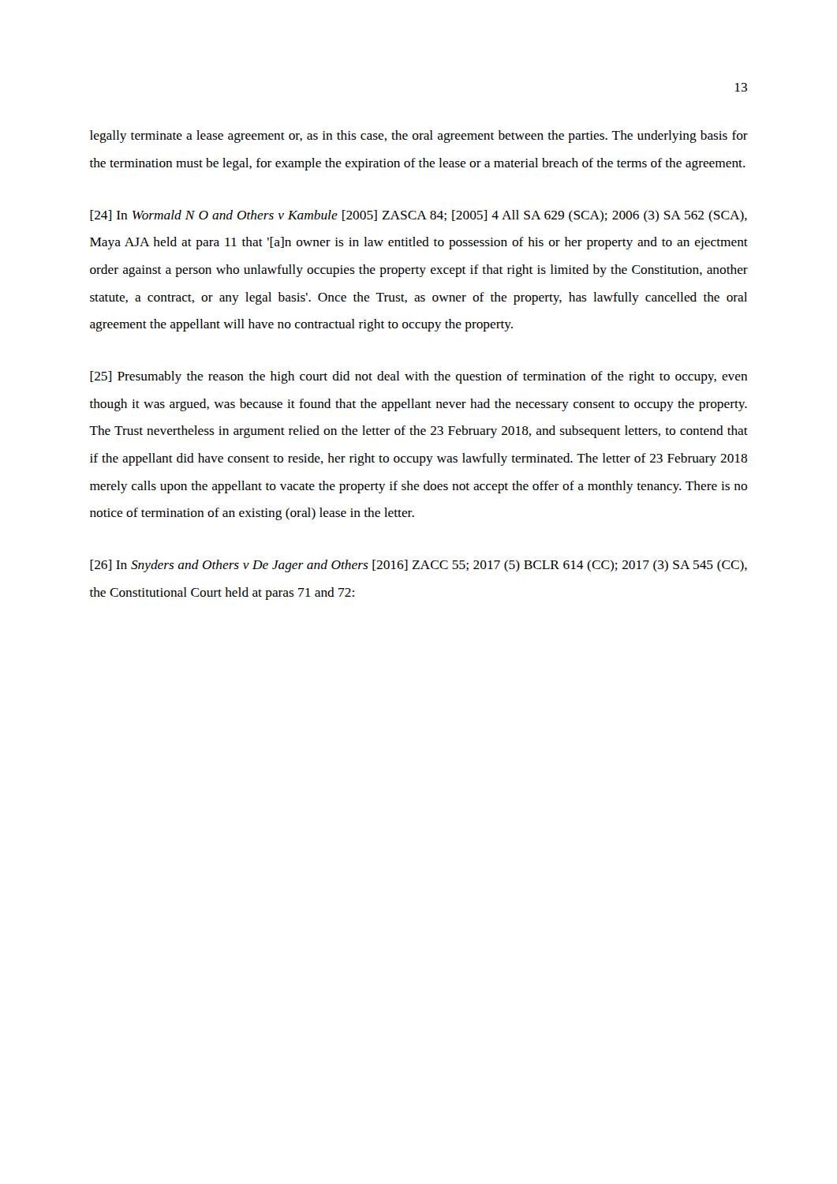13
legally terminate a lease agreement or, as in this case, the oral agreement between the parties. The underlying basis for the termination must be legal, for example the expiration of the lease or a material breach of the terms of the agreement.
[24] In Wormald N O and Others v Kambule [2005] ZASCA 84; [2005] 4 All SA 629 (SCA); 2006 (3) SA 562 (SCA), Maya AJA held at para 11 that '[a]n owner is in law entitled to possession of his or her property and to an ejectment order against a person who unlawfully occupies the property except if that right is limited by the Constitution, another statute, a contract, or any legal basis'. Once the Trust, as owner of the property, has lawfully cancelled the oral agreement the appellant will have no contractual right to occupy the property.
[25] Presumably the reason the high court did not deal with the question of termination of the right to occupy, even though it was argued, was because it found that the appellant never had the necessary consent to occupy the property. The Trust nevertheless in argument relied on the letter of the 23 February 2018, and subsequent letters, to contend that if the appellant did have consent to reside, her right to occupy was lawfully terminated. The letter of 23 February 2018 merely calls upon the appellant to vacate the property if she does not accept the offer of a monthly tenancy. There is no notice of termination of an existing (oral) lease in the letter.
[26] In Snyders and Others v De Jager and Others [2016] ZACC 55; 2017 (5) BCLR 614 (CC); 2017 (3) SA 545 (CC), the Constitutional Court held at paras 71 and 72: